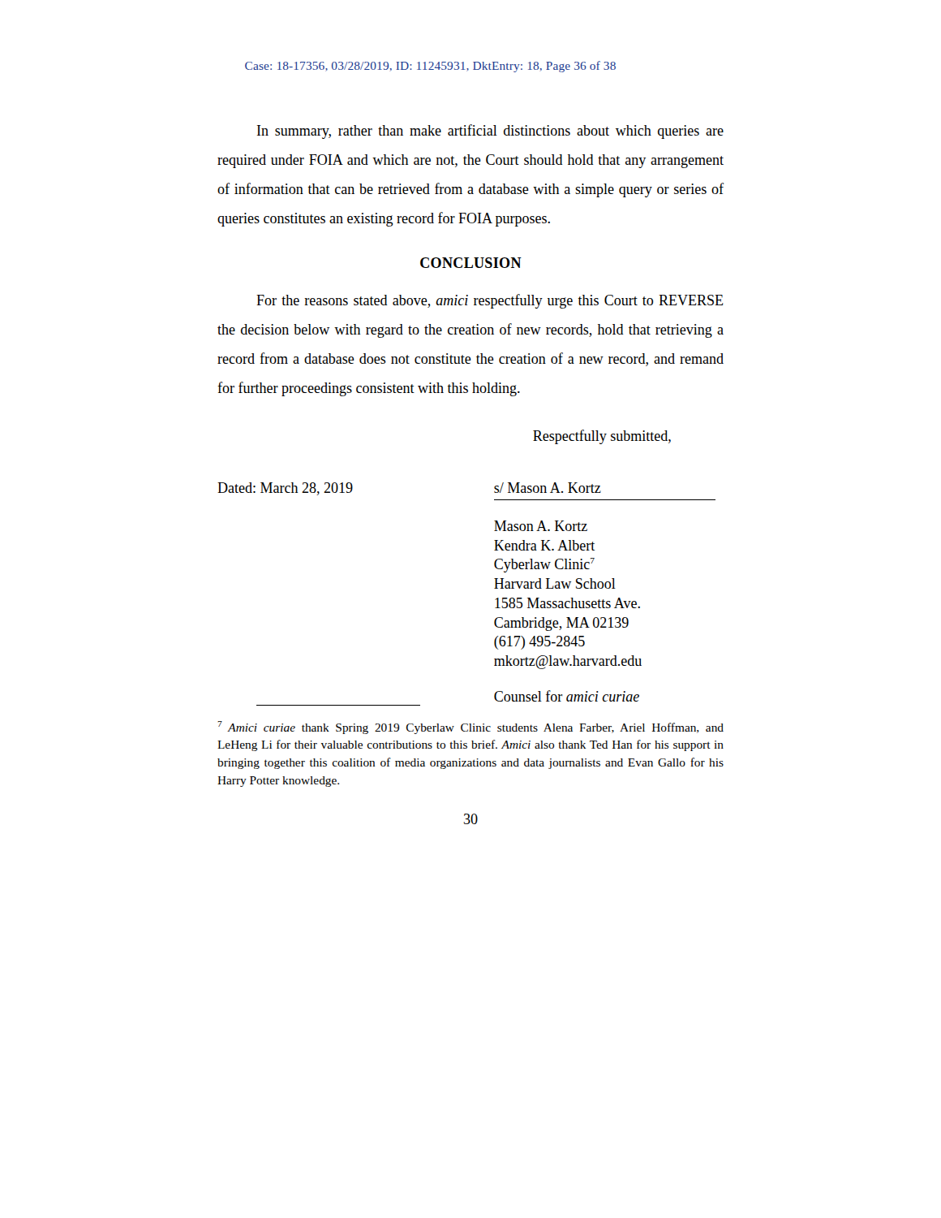Case: 18-17356, 03/28/2019, ID: 11245931, DktEntry: 18, Page 36 of 38
In summary, rather than make artificial distinctions about which queries are required under FOIA and which are not, the Court should hold that any arrangement of information that can be retrieved from a database with a simple query or series of queries constitutes an existing record for FOIA purposes.
CONCLUSION
For the reasons stated above, amici respectfully urge this Court to REVERSE the decision below with regard to the creation of new records, hold that retrieving a record from a database does not constitute the creation of a new record, and remand for further proceedings consistent with this holding.
Respectfully submitted,
Dated: March 28, 2019
s/ Mason A. Kortz
Mason A. Kortz
Kendra K. Albert
Cyberlaw Clinic7
Harvard Law School
1585 Massachusetts Ave.
Cambridge, MA 02139
(617) 495-2845
mkortz@law.harvard.edu
Counsel for amici curiae
7 Amici curiae thank Spring 2019 Cyberlaw Clinic students Alena Farber, Ariel Hoffman, and LeHeng Li for their valuable contributions to this brief. Amici also thank Ted Han for his support in bringing together this coalition of media organizations and data journalists and Evan Gallo for his Harry Potter knowledge.
30